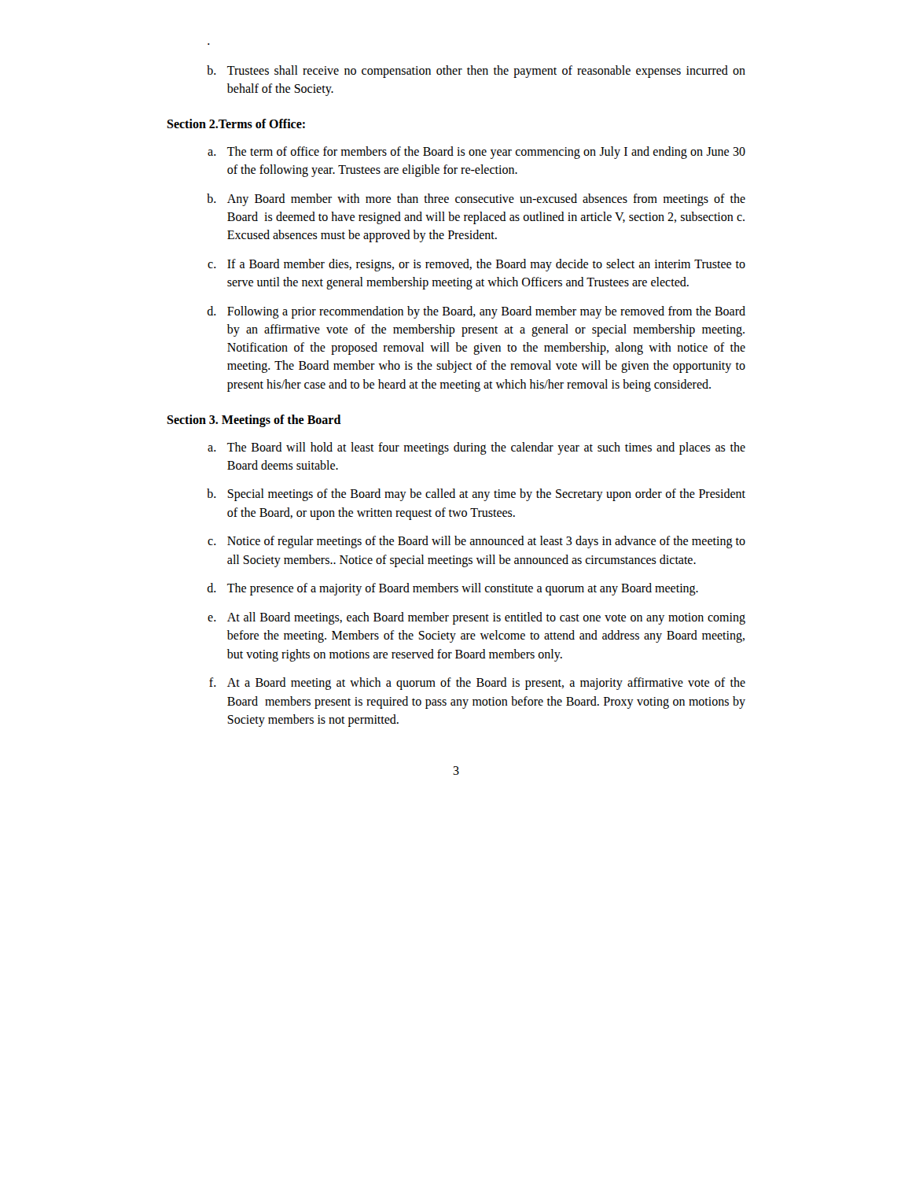.
Trustees shall receive no compensation other then the payment of reasonable expenses incurred on behalf of the Society.
Section 2.Terms of Office:
The term of office for members of the Board is one year commencing on July I and ending on June 30 of the following year. Trustees are eligible for re-election.
Any Board member with more than three consecutive un-excused absences from meetings of the Board is deemed to have resigned and will be replaced as outlined in article V, section 2, subsection c. Excused absences must be approved by the President.
If a Board member dies, resigns, or is removed, the Board may decide to select an interim Trustee to serve until the next general membership meeting at which Officers and Trustees are elected.
Following a prior recommendation by the Board, any Board member may be removed from the Board by an affirmative vote of the membership present at a general or special membership meeting. Notification of the proposed removal will be given to the membership, along with notice of the meeting. The Board member who is the subject of the removal vote will be given the opportunity to present his/her case and to be heard at the meeting at which his/her removal is being considered.
Section 3. Meetings of the Board
The Board will hold at least four meetings during the calendar year at such times and places as the Board deems suitable.
Special meetings of the Board may be called at any time by the Secretary upon order of the President of the Board, or upon the written request of two Trustees.
Notice of regular meetings of the Board will be announced at least 3 days in advance of the meeting to all Society members.. Notice of special meetings will be announced as circumstances dictate.
The presence of a majority of Board members will constitute a quorum at any Board meeting.
At all Board meetings, each Board member present is entitled to cast one vote on any motion coming before the meeting. Members of the Society are welcome to attend and address any Board meeting, but voting rights on motions are reserved for Board members only.
At a Board meeting at which a quorum of the Board is present, a majority affirmative vote of the Board members present is required to pass any motion before the Board. Proxy voting on motions by Society members is not permitted.
3